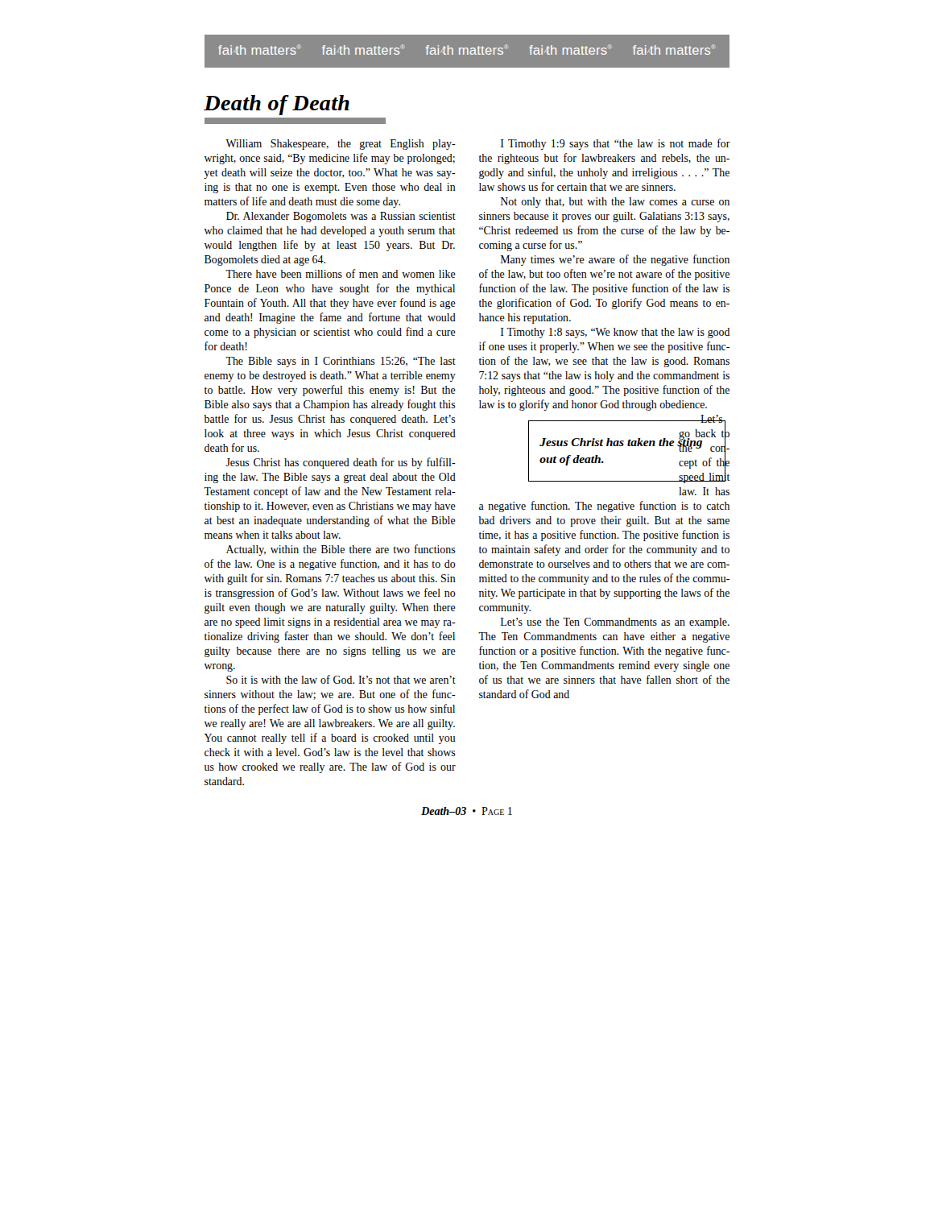fai⁁th matters® fai⁁th matters® fai⁁th matters® fai⁁th matters® fai⁁th matters®
Death of Death
William Shakespeare, the great English playwright, once said, “By medicine life may be prolonged; yet death will seize the doctor, too.” What he was saying is that no one is exempt. Even those who deal in matters of life and death must die some day.
Dr. Alexander Bogomolets was a Russian scientist who claimed that he had developed a youth serum that would lengthen life by at least 150 years. But Dr. Bogomolets died at age 64.
There have been millions of men and women like Ponce de Leon who have sought for the mythical Fountain of Youth. All that they have ever found is age and death! Imagine the fame and fortune that would come to a physician or scientist who could find a cure for death!
The Bible says in I Corinthians 15:26, “The last enemy to be destroyed is death.” What a terrible enemy to battle. How very powerful this enemy is! But the Bible also says that a Champion has already fought this battle for us. Jesus Christ has conquered death. Let’s look at three ways in which Jesus Christ conquered death for us.
Jesus Christ has conquered death for us by fulfilling the law. The Bible says a great deal about the Old Testament concept of law and the New Testament relationship to it. However, even as Christians we may have at best an inadequate understanding of what the Bible means when it talks about law.
Actually, within the Bible there are two functions of the law. One is a negative function, and it has to do with guilt for sin. Romans 7:7 teaches us about this. Sin is transgression of God’s law. Without laws we feel no guilt even though we are naturally guilty. When there are no speed limit signs in a residential area we may rationalize driving faster than we should. We don’t feel guilty because there are no signs telling us we are wrong.
So it is with the law of God. It’s not that we aren’t sinners without the law; we are. But one of the functions of the perfect law of God is to show us how sinful we really are! We are all lawbreakers. We are all guilty. You cannot really tell if a board is crooked until you check it with a level. God’s law is the level that shows us how crooked we really are. The law of God is our standard.
I Timothy 1:9 says that “the law is not made for the righteous but for lawbreakers and rebels, the ungodly and sinful, the unholy and irreligious . . . .” The law shows us for certain that we are sinners.
Not only that, but with the law comes a curse on sinners because it proves our guilt. Galatians 3:13 says, “Christ redeemed us from the curse of the law by becoming a curse for us.”
Many times we’re aware of the negative function of the law, but too often we’re not aware of the positive function of the law. The positive function of the law is the glorification of God. To glorify God means to enhance his reputation.
I Timothy 1:8 says, “We know that the law is good if one uses it properly.” When we see the positive function of the law, we see that the law is good. Romans 7:12 says that “the law is holy and the commandment is holy, righteous and good.” The positive function of the law is to glorify and honor God through obedience.
Jesus Christ has taken the sting out of death.
Let’s go back to the concept of the speed limit law. It has a negative function. The negative function is to catch bad drivers and to prove their guilt. But at the same time, it has a positive function. The positive function is to maintain safety and order for the community and to demonstrate to ourselves and to others that we are committed to the community and to the rules of the community. We participate in that by supporting the laws of the community.
Let’s use the Ten Commandments as an example. The Ten Commandments can have either a negative function or a positive function. With the negative function, the Ten Commandments remind every single one of us that we are sinners that have fallen short of the standard of God and
Death–03 • Page 1